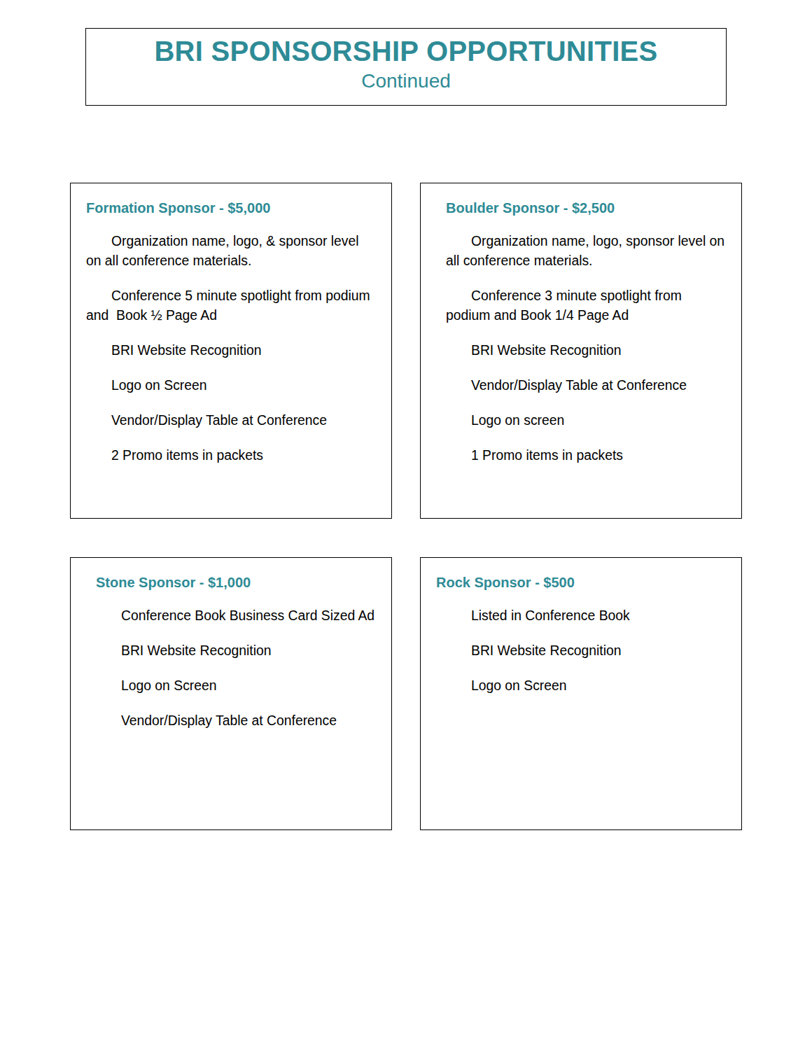BRI SPONSORSHIP OPPORTUNITIES
Continued
| Formation Sponsor - $5,000 Organization name, logo, & sponsor level on all conference materials. Conference 5 minute spotlight from podium and Book ½ Page Ad BRI Website Recognition Logo on Screen Vendor/Display Table at Conference 2 Promo items in packets | Boulder Sponsor - $2,500 Organization name, logo, sponsor level on all conference materials. Conference 3 minute spotlight from podium and Book 1/4 Page Ad BRI Website Recognition Vendor/Display Table at Conference Logo on screen 1 Promo items in packets |
| Stone Sponsor - $1,000 Conference Book Business Card Sized Ad BRI Website Recognition Logo on Screen Vendor/Display Table at Conference | Rock Sponsor - $500 Listed in Conference Book BRI Website Recognition Logo on Screen |